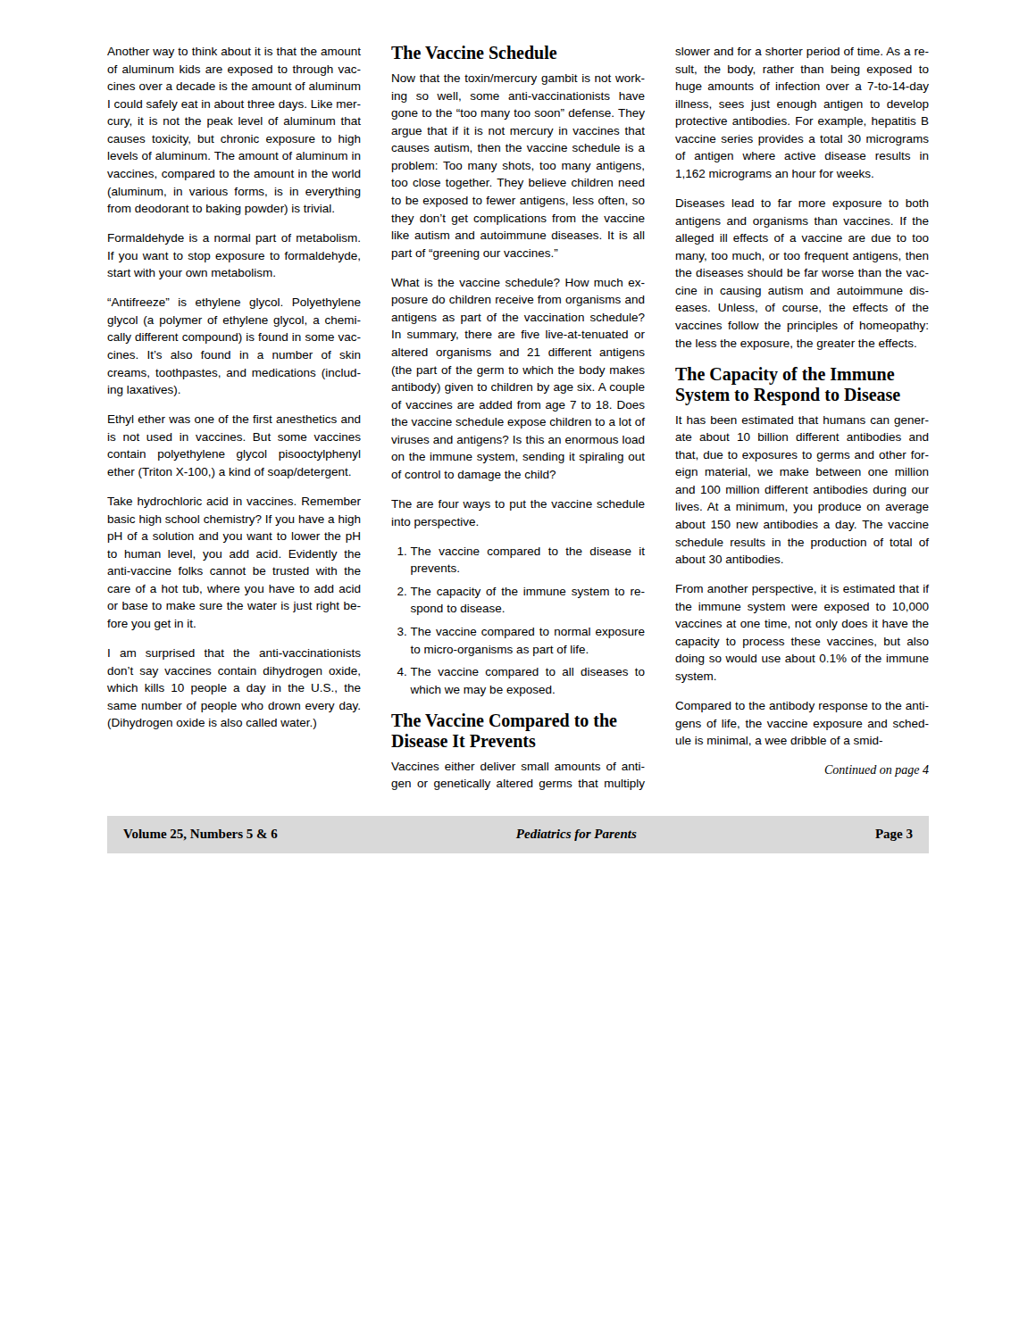Another way to think about it is that the amount of aluminum kids are exposed to through vaccines over a decade is the amount of aluminum I could safely eat in about three days. Like mercury, it is not the peak level of aluminum that causes toxicity, but chronic exposure to high levels of aluminum. The amount of aluminum in vaccines, compared to the amount in the world (aluminum, in various forms, is in everything from deodorant to baking powder) is trivial.
Formaldehyde is a normal part of metabolism. If you want to stop exposure to formaldehyde, start with your own metabolism.
“Antifreeze” is ethylene glycol. Polyethylene glycol (a polymer of ethylene glycol, a chemically different compound) is found in some vaccines. It’s also found in a number of skin creams, toothpastes, and medications (including laxatives).
Ethyl ether was one of the first anesthetics and is not used in vaccines. But some vaccines contain polyethylene glycol pisooctylphenyl ether (Triton X-100,) a kind of soap/detergent.
Take hydrochloric acid in vaccines. Remember basic high school chemistry? If you have a high pH of a solution and you want to lower the pH to human level, you add acid. Evidently the anti-vaccine folks cannot be trusted with the care of a hot tub, where you have to add acid or base to make sure the water is just right before you get in it.
I am surprised that the anti-vaccinationists don’t say vaccines contain dihydrogen oxide, which kills 10 people a day in the U.S., the same number of people who drown every day. (Dihydrogen oxide is also called water.)
The Vaccine Schedule
Now that the toxin/mercury gambit is not working so well, some anti-vaccinationists have gone to the “too many too soon” defense. They argue that if it is not mercury in vaccines that causes autism, then the vaccine schedule is a problem: Too many shots, too many antigens, too close together. They believe children need to be exposed to fewer antigens, less often, so they don’t get complications from the vaccine like autism and autoimmune diseases. It is all part of “greening our vaccines.”
What is the vaccine schedule? How much exposure do children receive from organisms and antigens as part of the vaccination schedule? In summary, there are five live-at-tenuated or altered organisms and 21 different antigens (the part of the germ to which the body makes antibody) given to children by age six. A couple of vaccines are added from age 7 to 18. Does the vaccine schedule expose children to a lot of viruses and antigens? Is this an enormous load on the immune system, sending it spiraling out of control to damage the child?
The are four ways to put the vaccine schedule into perspective.
The vaccine compared to the disease it prevents.
The capacity of the immune system to respond to disease.
The vaccine compared to normal exposure to micro-organisms as part of life.
The vaccine compared to all diseases to which we may be exposed.
The Vaccine Compared to the Disease It Prevents
Vaccines either deliver small amounts of antigen or genetically altered germs that multiply slower and for a shorter period of time. As a result, the body, rather than being exposed to huge amounts of infection over a 7-to-14-day illness, sees just enough antigen to develop protective antibodies. For example, hepatitis B vaccine series provides a total 30 micrograms of antigen where active disease results in 1,162 micrograms an hour for weeks.
Diseases lead to far more exposure to both antigens and organisms than vaccines. If the alleged ill effects of a vaccine are due to too many, too much, or too frequent antigens, then the diseases should be far worse than the vaccine in causing autism and autoimmune diseases. Unless, of course, the effects of the vaccines follow the principles of homeopathy: the less the exposure, the greater the effects.
The Capacity of the Immune System to Respond to Disease
It has been estimated that humans can generate about 10 billion different antibodies and that, due to exposures to germs and other foreign material, we make between one million and 100 million different antibodies during our lives. At a minimum, you produce on average about 150 new antibodies a day. The vaccine schedule results in the production of total of about 30 antibodies.
From another perspective, it is estimated that if the immune system were exposed to 10,000 vaccines at one time, not only does it have the capacity to process these vaccines, but also doing so would use about 0.1% of the immune system.
Compared to the antibody response to the antigens of life, the vaccine exposure and schedule is minimal, a wee dribble of a smid-
Continued on page 4
Volume 25, Numbers 5 & 6
Pediatrics for Parents
Page 3